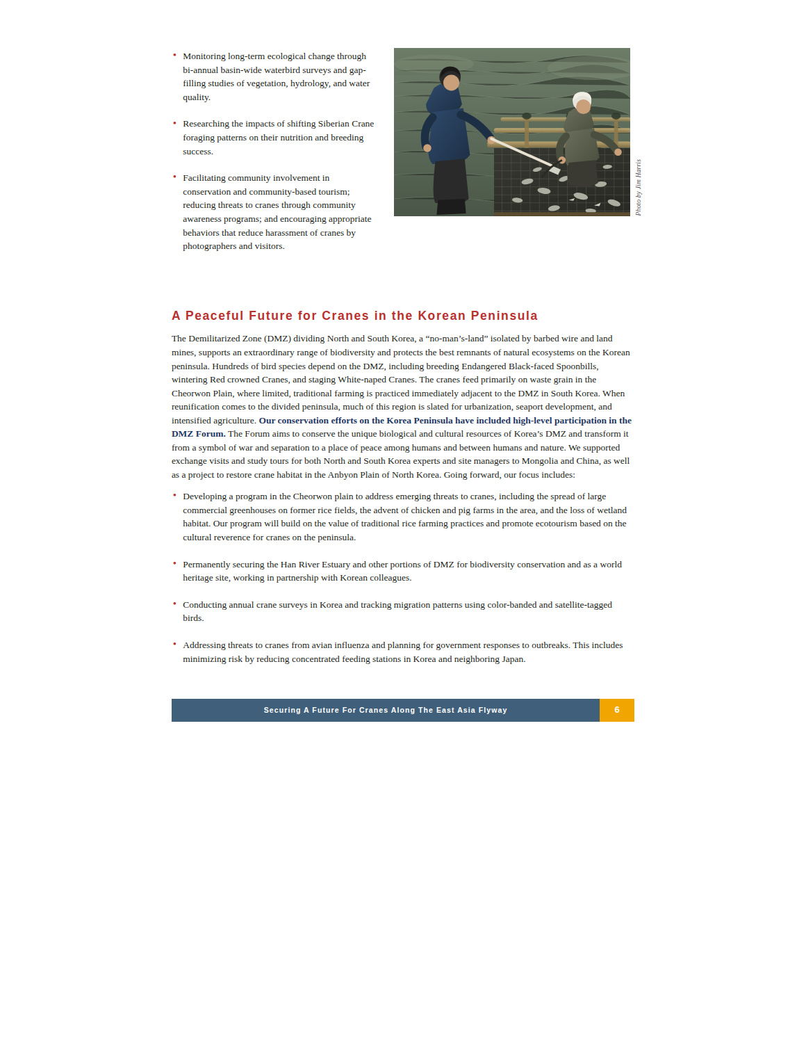Monitoring long-term ecological change through bi-annual basin-wide waterbird surveys and gap-filling studies of vegetation, hydrology, and water quality.
Researching the impacts of shifting Siberian Crane foraging patterns on their nutrition and breeding success.
Facilitating community involvement in conservation and community-based tourism; reducing threats to cranes through community awareness programs; and encouraging appropriate behaviors that reduce harassment of cranes by photographers and visitors.
Photo by Jim Harris
A Peaceful Future for Cranes in the Korean Peninsula
The Demilitarized Zone (DMZ) dividing North and South Korea, a “no-man’s-land” isolated by barbed wire and land mines, supports an extraordinary range of biodiversity and protects the best remnants of natural ecosystems on the Korean peninsula. Hundreds of bird species depend on the DMZ, including breeding Endangered Black-faced Spoonbills, wintering Red crowned Cranes, and staging White-naped Cranes. The cranes feed primarily on waste grain in the Cheorwon Plain, where limited, traditional farming is practiced immediately adjacent to the DMZ in South Korea. When reunification comes to the divided peninsula, much of this region is slated for urbanization, seaport development, and intensified agriculture. Our conservation efforts on the Korea Peninsula have included high-level participation in the DMZ Forum. The Forum aims to conserve the unique biological and cultural resources of Korea’s DMZ and transform it from a symbol of war and separation to a place of peace among humans and between humans and nature. We supported exchange visits and study tours for both North and South Korea experts and site managers to Mongolia and China, as well as a project to restore crane habitat in the Anbyon Plain of North Korea. Going forward, our focus includes:
Developing a program in the Cheorwon plain to address emerging threats to cranes, including the spread of large commercial greenhouses on former rice fields, the advent of chicken and pig farms in the area, and the loss of wetland habitat. Our program will build on the value of traditional rice farming practices and promote ecotourism based on the cultural reverence for cranes on the peninsula.
Permanently securing the Han River Estuary and other portions of DMZ for biodiversity conservation and as a world heritage site, working in partnership with Korean colleagues.
Conducting annual crane surveys in Korea and tracking migration patterns using color-banded and satellite-tagged birds.
Addressing threats to cranes from avian influenza and planning for government responses to outbreaks. This includes minimizing risk by reducing concentrated feeding stations in Korea and neighboring Japan.
Securing A Future For Cranes Along The East Asia Flyway
6